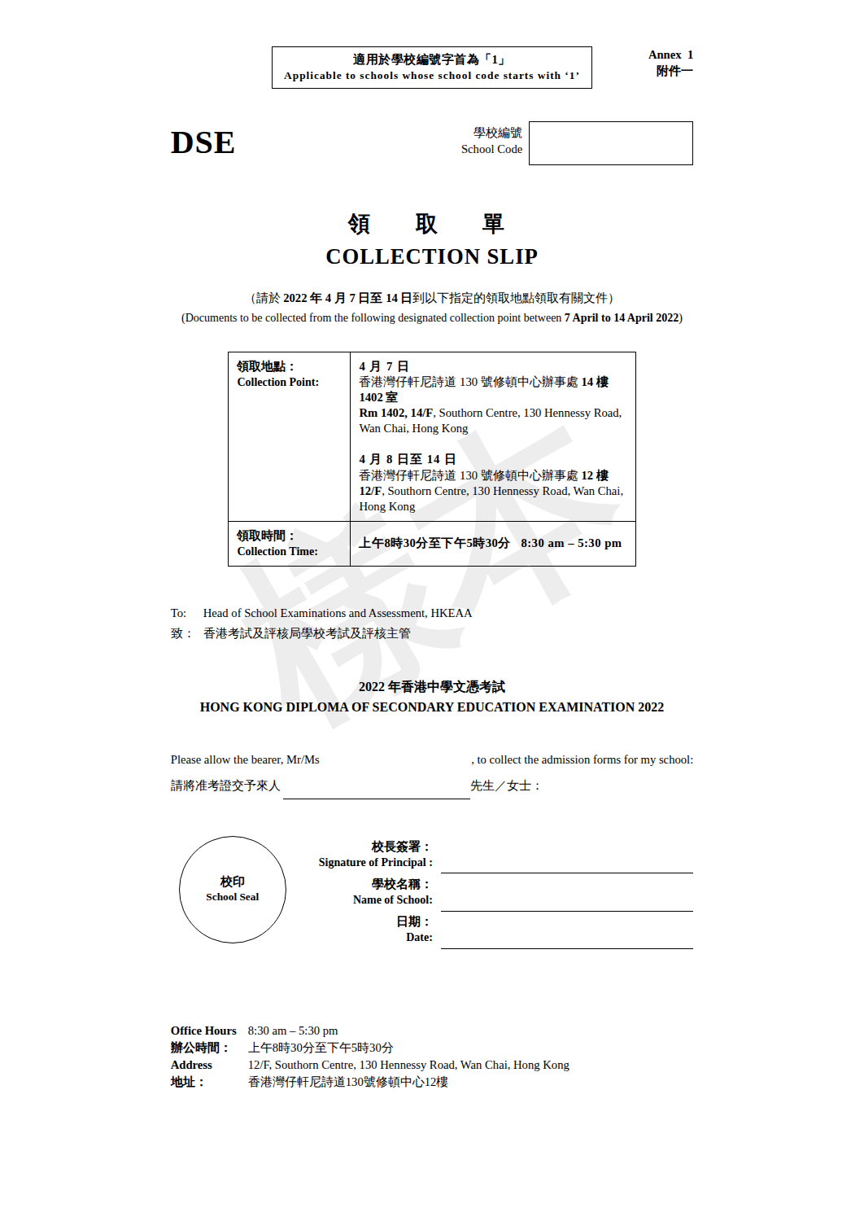樣本
Annex 1
附件一
適用於學校編號字首為「1」
Applicable to schools whose school code starts with ‘1’
DSE
學校編號
School Code
領 取 單
COLLECTION SLIP
（請於 2022 年 4 月 7 日至 14 日到以下指定的領取地點領取有關文件）
(Documents to be collected from the following designated collection point between 7 April to 14 April 2022)
| 領取地點： Collection Point: | 4 月 7 日 香港灣仔軒尼詩道 130 號修頓中心辦事處 14 樓 1402 室 Rm 1402, 14/F , Southorn Centre, 130 Hennessy Road, Wan Chai, Hong Kong 4 月 8 日至 14 日 香港灣仔軒尼詩道 130 號修頓中心辦事處 12 樓 12/F , Southorn Centre, 130 Hennessy Road, Wan Chai, Hong Kong |
| 領取時間： Collection Time: | 上午8時30分至下午5時30分 8:30 am – 5:30 pm |
| To: | Head of School Examinations and Assessment, HKEAA |
| 致： | 香港考試及評核局學校考試及評核主管 |
2022 年香港中學文憑考試
HONG KONG DIPLOMA OF SECONDARY EDUCATION EXAMINATION 2022
Please allow the bearer, Mr/Ms
, to collect the admission forms for my school:
請將准考證交予來人 先生／女士：
校印
School Seal
| 校長簽署： Signature of Principal : | |
| 學校名稱： Name of School: | |
| 日期： Date: | |
| Office Hours | 8:30 am – 5:30 pm |
| 辦公時間： | 上午8時30分至下午5時30分 |
| Address | 12/F, Southorn Centre, 130 Hennessy Road, Wan Chai, Hong Kong |
| 地址： | 香港灣仔軒尼詩道130號修頓中心12樓 |